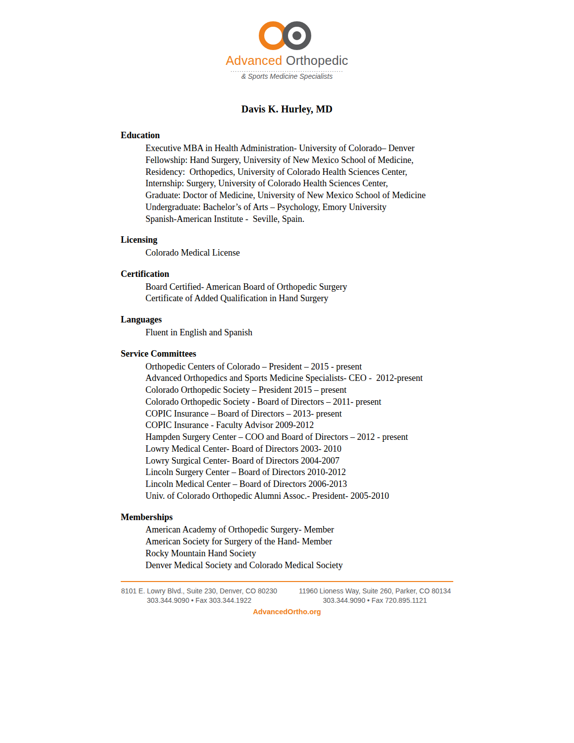Advanced Orthopedic
..................................................
& Sports Medicine Specialists
Davis K. Hurley, MD
Education
Executive MBA in Health Administration- University of Colorado– Denver
Fellowship: Hand Surgery, University of New Mexico School of Medicine,
Residency: Orthopedics, University of Colorado Health Sciences Center,
Internship: Surgery, University of Colorado Health Sciences Center,
Graduate: Doctor of Medicine, University of New Mexico School of Medicine
Undergraduate: Bachelor’s of Arts – Psychology, Emory University
Spanish-American Institute - Seville, Spain.
Licensing
Colorado Medical License
Certification
Board Certified- American Board of Orthopedic Surgery
Certificate of Added Qualification in Hand Surgery
Languages
Fluent in English and Spanish
Service Committees
Orthopedic Centers of Colorado – President – 2015 - present
Advanced Orthopedics and Sports Medicine Specialists- CEO - 2012-present
Colorado Orthopedic Society – President 2015 – present
Colorado Orthopedic Society - Board of Directors – 2011- present
COPIC Insurance – Board of Directors – 2013- present
COPIC Insurance - Faculty Advisor 2009-2012
Hampden Surgery Center – COO and Board of Directors – 2012 - present
Lowry Medical Center- Board of Directors 2003- 2010
Lowry Surgical Center- Board of Directors 2004-2007
Lincoln Surgery Center – Board of Directors 2010-2012
Lincoln Medical Center – Board of Directors 2006-2013
Univ. of Colorado Orthopedic Alumni Assoc.- President- 2005-2010
Memberships
American Academy of Orthopedic Surgery- Member
American Society for Surgery of the Hand- Member
Rocky Mountain Hand Society
Denver Medical Society and Colorado Medical Society
8101 E. Lowry Blvd., Suite 230, Denver, CO 80230
303.344.9090 • Fax 303.344.1922
11960 Lioness Way, Suite 260, Parker, CO 80134
303.344.9090 • Fax 720.895.1121
AdvancedOrtho.org